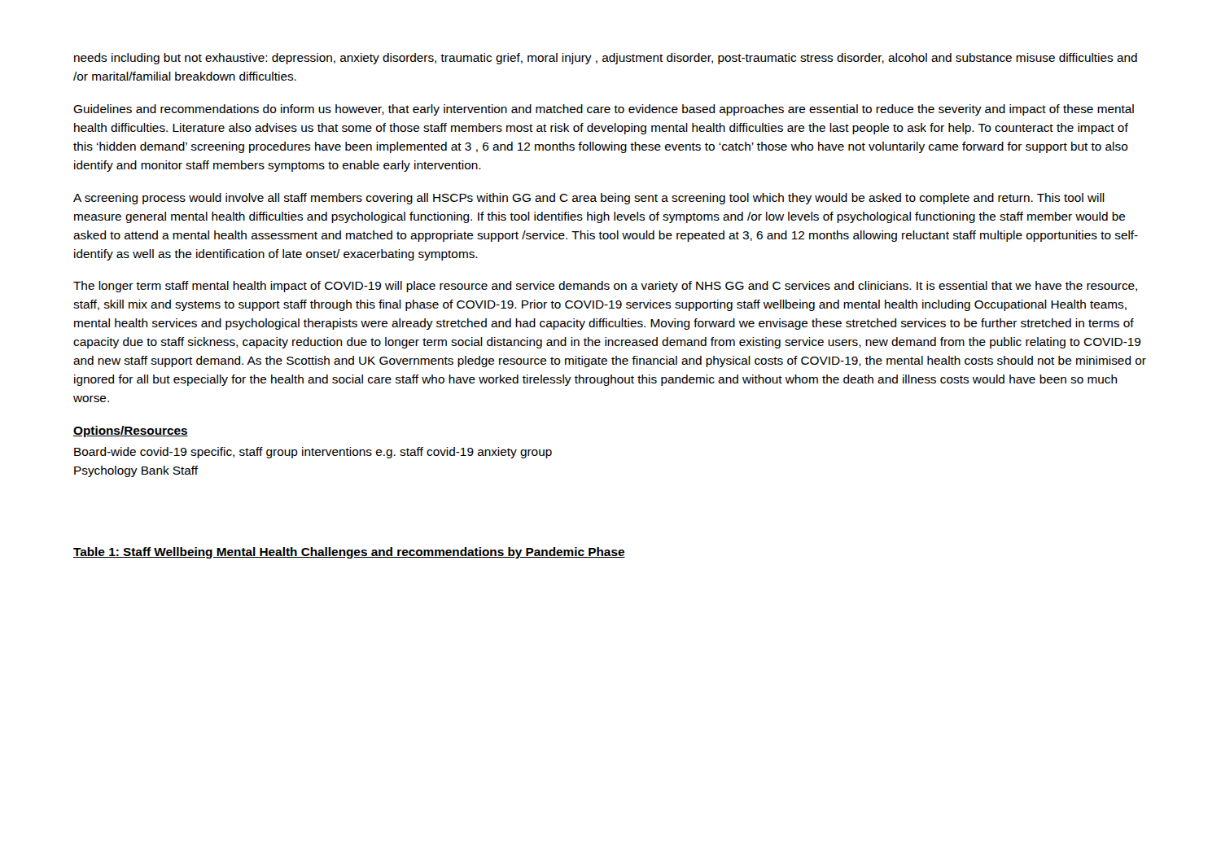needs including but not exhaustive: depression, anxiety disorders, traumatic grief, moral injury , adjustment disorder, post-traumatic stress disorder, alcohol and substance misuse difficulties and /or marital/familial breakdown difficulties.
Guidelines and recommendations do inform us however, that early intervention and matched care to evidence based approaches are essential to reduce the severity and impact of these mental health difficulties. Literature also advises us that some of those staff members most at risk of developing mental health difficulties are the last people to ask for help. To counteract the impact of this ‘hidden demand’ screening procedures have been implemented at 3 , 6 and 12 months following these events to ‘catch’ those who have not voluntarily came forward for support but to also identify and monitor staff members symptoms to enable early intervention.
A screening process would involve all staff members covering all HSCPs within GG and C area being sent a screening tool which they would be asked to complete and return. This tool will measure general mental health difficulties and psychological functioning. If this tool identifies high levels of symptoms and /or low levels of psychological functioning the staff member would be asked to attend a mental health assessment and matched to appropriate support /service. This tool would be repeated at 3, 6 and 12 months allowing reluctant staff multiple opportunities to self-identify as well as the identification of late onset/ exacerbating symptoms.
The longer term staff mental health impact of COVID-19 will place resource and service demands on a variety of NHS GG and C services and clinicians. It is essential that we have the resource, staff, skill mix and systems to support staff through this final phase of COVID-19. Prior to COVID-19 services supporting staff wellbeing and mental health including Occupational Health teams, mental health services and psychological therapists were already stretched and had capacity difficulties. Moving forward we envisage these stretched services to be further stretched in terms of capacity due to staff sickness, capacity reduction due to longer term social distancing and in the increased demand from existing service users, new demand from the public relating to COVID-19 and new staff support demand. As the Scottish and UK Governments pledge resource to mitigate the financial and physical costs of COVID-19, the mental health costs should not be minimised or ignored for all but especially for the health and social care staff who have worked tirelessly throughout this pandemic and without whom the death and illness costs would have been so much worse.
Options/Resources
Board-wide covid-19 specific, staff group interventions e.g. staff covid-19 anxiety group
Psychology Bank Staff
Table 1: Staff Wellbeing Mental Health Challenges and recommendations by Pandemic Phase